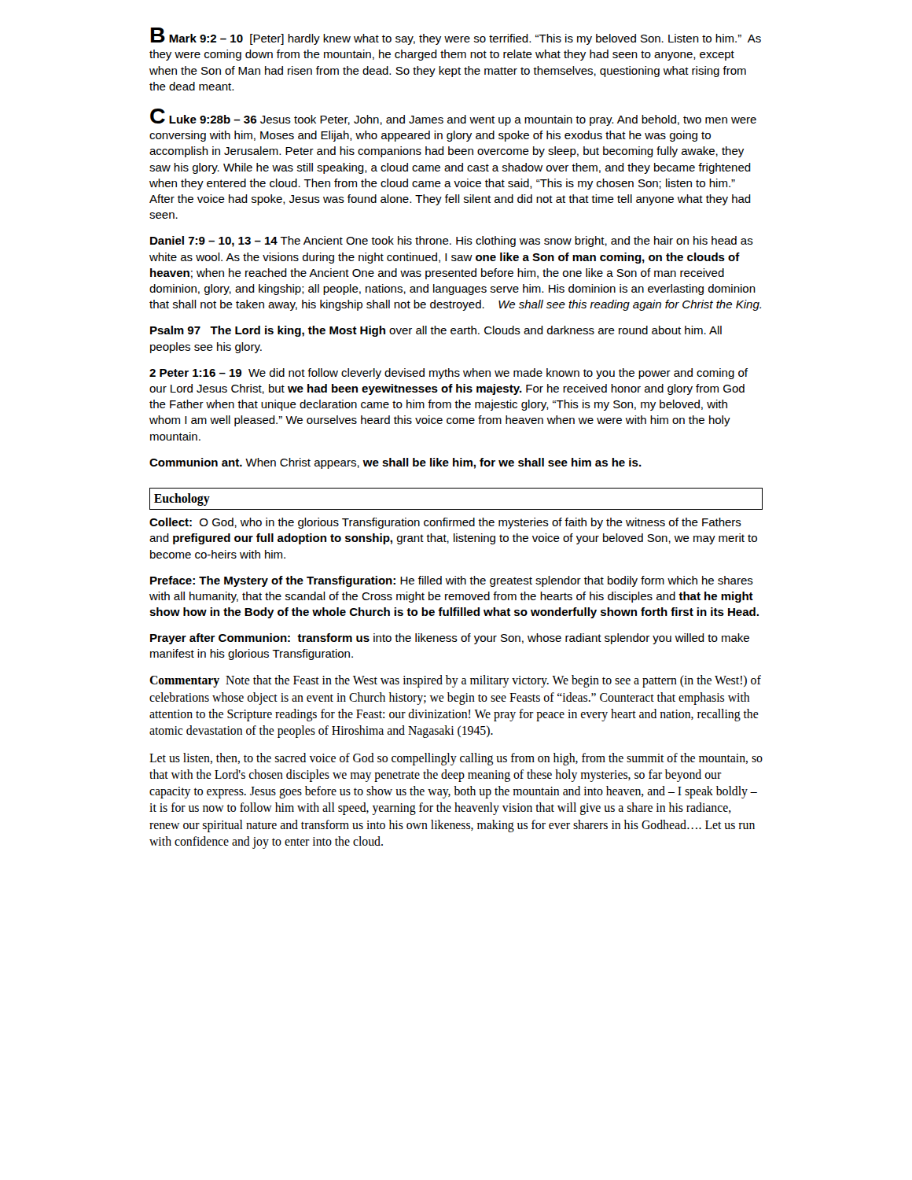B Mark 9:2 – 10 [Peter] hardly knew what to say, they were so terrified. “This is my beloved Son. Listen to him.” As they were coming down from the mountain, he charged them not to relate what they had seen to anyone, except when the Son of Man had risen from the dead. So they kept the matter to themselves, questioning what rising from the dead meant.
C Luke 9:28b – 36 Jesus took Peter, John, and James and went up a mountain to pray. And behold, two men were conversing with him, Moses and Elijah, who appeared in glory and spoke of his exodus that he was going to accomplish in Jerusalem. Peter and his companions had been overcome by sleep, but becoming fully awake, they saw his glory. While he was still speaking, a cloud came and cast a shadow over them, and they became frightened when they entered the cloud. Then from the cloud came a voice that said, “This is my chosen Son; listen to him.” After the voice had spoke, Jesus was found alone. They fell silent and did not at that time tell anyone what they had seen.
Daniel 7:9 – 10, 13 – 14 The Ancient One took his throne. His clothing was snow bright, and the hair on his head as white as wool. As the visions during the night continued, I saw one like a Son of man coming, on the clouds of heaven; when he reached the Ancient One and was presented before him, the one like a Son of man received dominion, glory, and kingship; all people, nations, and languages serve him. His dominion is an everlasting dominion that shall not be taken away, his kingship shall not be destroyed. We shall see this reading again for Christ the King.
Psalm 97 The Lord is king, the Most High over all the earth. Clouds and darkness are round about him. All peoples see his glory.
2 Peter 1:16 – 19 We did not follow cleverly devised myths when we made known to you the power and coming of our Lord Jesus Christ, but we had been eyewitnesses of his majesty. For he received honor and glory from God the Father when that unique declaration came to him from the majestic glory, “This is my Son, my beloved, with whom I am well pleased.” We ourselves heard this voice come from heaven when we were with him on the holy mountain.
Communion ant. When Christ appears, we shall be like him, for we shall see him as he is.
Euchology
Collect: O God, who in the glorious Transfiguration confirmed the mysteries of faith by the witness of the Fathers and prefigured our full adoption to sonship, grant that, listening to the voice of your beloved Son, we may merit to become co-heirs with him.
Preface: The Mystery of the Transfiguration: He filled with the greatest splendor that bodily form which he shares with all humanity, that the scandal of the Cross might be removed from the hearts of his disciples and that he might show how in the Body of the whole Church is to be fulfilled what so wonderfully shown forth first in its Head.
Prayer after Communion: transform us into the likeness of your Son, whose radiant splendor you willed to make manifest in his glorious Transfiguration.
Commentary Note that the Feast in the West was inspired by a military victory. We begin to see a pattern (in the West!) of celebrations whose object is an event in Church history; we begin to see Feasts of “ideas.” Counteract that emphasis with attention to the Scripture readings for the Feast: our divinization! We pray for peace in every heart and nation, recalling the atomic devastation of the peoples of Hiroshima and Nagasaki (1945).
Let us listen, then, to the sacred voice of God so compellingly calling us from on high, from the summit of the mountain, so that with the Lord's chosen disciples we may penetrate the deep meaning of these holy mysteries, so far beyond our capacity to express. Jesus goes before us to show us the way, both up the mountain and into heaven, and – I speak boldly – it is for us now to follow him with all speed, yearning for the heavenly vision that will give us a share in his radiance, renew our spiritual nature and transform us into his own likeness, making us for ever sharers in his Godhead…. Let us run with confidence and joy to enter into the cloud.